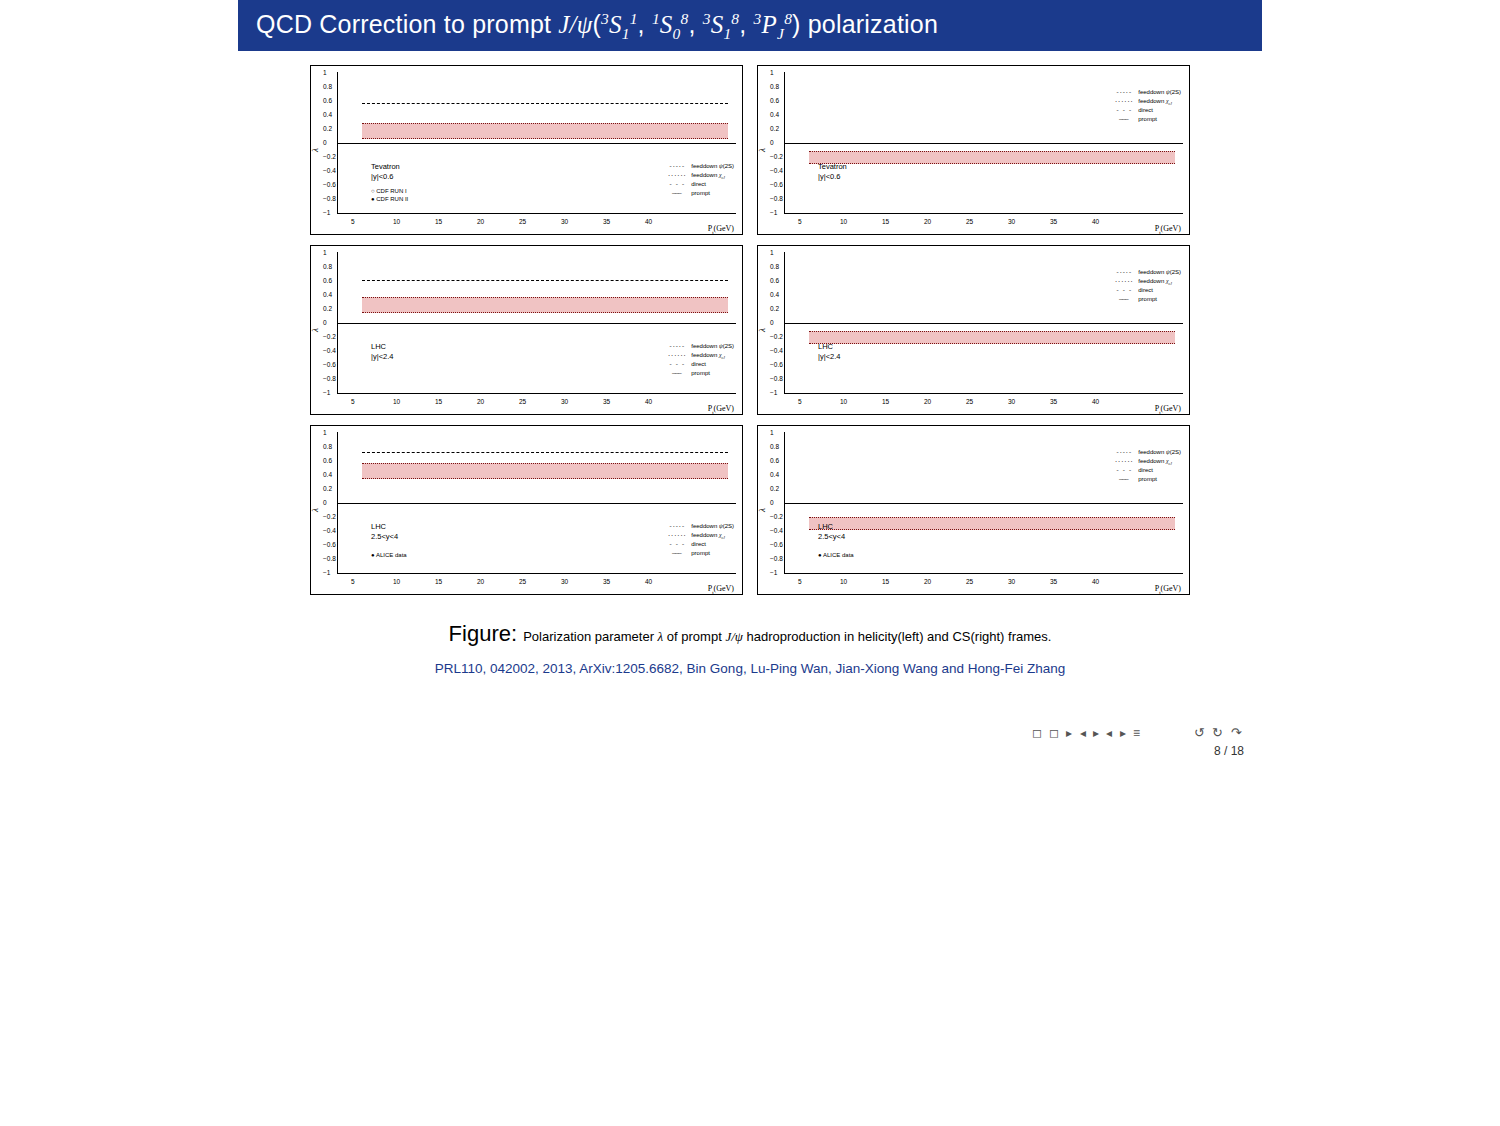QCD Correction to prompt J/ψ(3S11, 1S08, 3S18, 3PJ8) polarization
λ
1
0.8
0.6
0.4
0.2
0
−0.2
−0.4
−0.6
−0.8
−1
5
10
15
20
25
30
35
40
Pt(GeV)
Tevatron
|y|<0.6
○ CDF RUN I
● CDF RUN II
-·-·- feeddown ψ(2S)
······ feeddown χcJ
- - - direct
——— prompt
λ
1
0.8
0.6
0.4
0.2
0
−0.2
−0.4
−0.6
−0.8
−1
5
10
15
20
25
30
35
40
Pt(GeV)
Tevatron
|y|<0.6
-·-·- feeddown ψ(2S)
······ feeddown χcJ
- - - direct
——— prompt
λ
1
0.8
0.6
0.4
0.2
0
−0.2
−0.4
−0.6
−0.8
−1
5
10
15
20
25
30
35
40
Pt(GeV)
LHC
|y|<2.4
-·-·- feeddown ψ(2S)
······ feeddown χcJ
- - - direct
——— prompt
λ
1
0.8
0.6
0.4
0.2
0
−0.2
−0.4
−0.6
−0.8
−1
5
10
15
20
25
30
35
40
Pt(GeV)
LHC
|y|<2.4
-·-·- feeddown ψ(2S)
······ feeddown χcJ
- - - direct
——— prompt
λ
1
0.8
0.6
0.4
0.2
0
−0.2
−0.4
−0.6
−0.8
−1
5
10
15
20
25
30
35
40
Pt(GeV)
LHC
2.5<y<4
● ALICE data
-·-·- feeddown ψ(2S)
······ feeddown χcJ
- - - direct
——— prompt
λ
1
0.8
0.6
0.4
0.2
0
−0.2
−0.4
−0.6
−0.8
−1
5
10
15
20
25
30
35
40
Pt(GeV)
LHC
2.5<y<4
● ALICE data
-·-·- feeddown ψ(2S)
······ feeddown χcJ
- - - direct
——— prompt
Figure: Polarization parameter λ of prompt J/ψ hadroproduction in helicity(left) and CS(right) frames.
PRL110, 042002, 2013, ArXiv:1205.6682, Bin Gong, Lu-Ping Wan, Jian-Xiong Wang and Hong-Fei Zhang
◻ ◻ ▸ ◂ ▸ ◂ ▸ ≡
↺ ↻ ↷
8 / 18